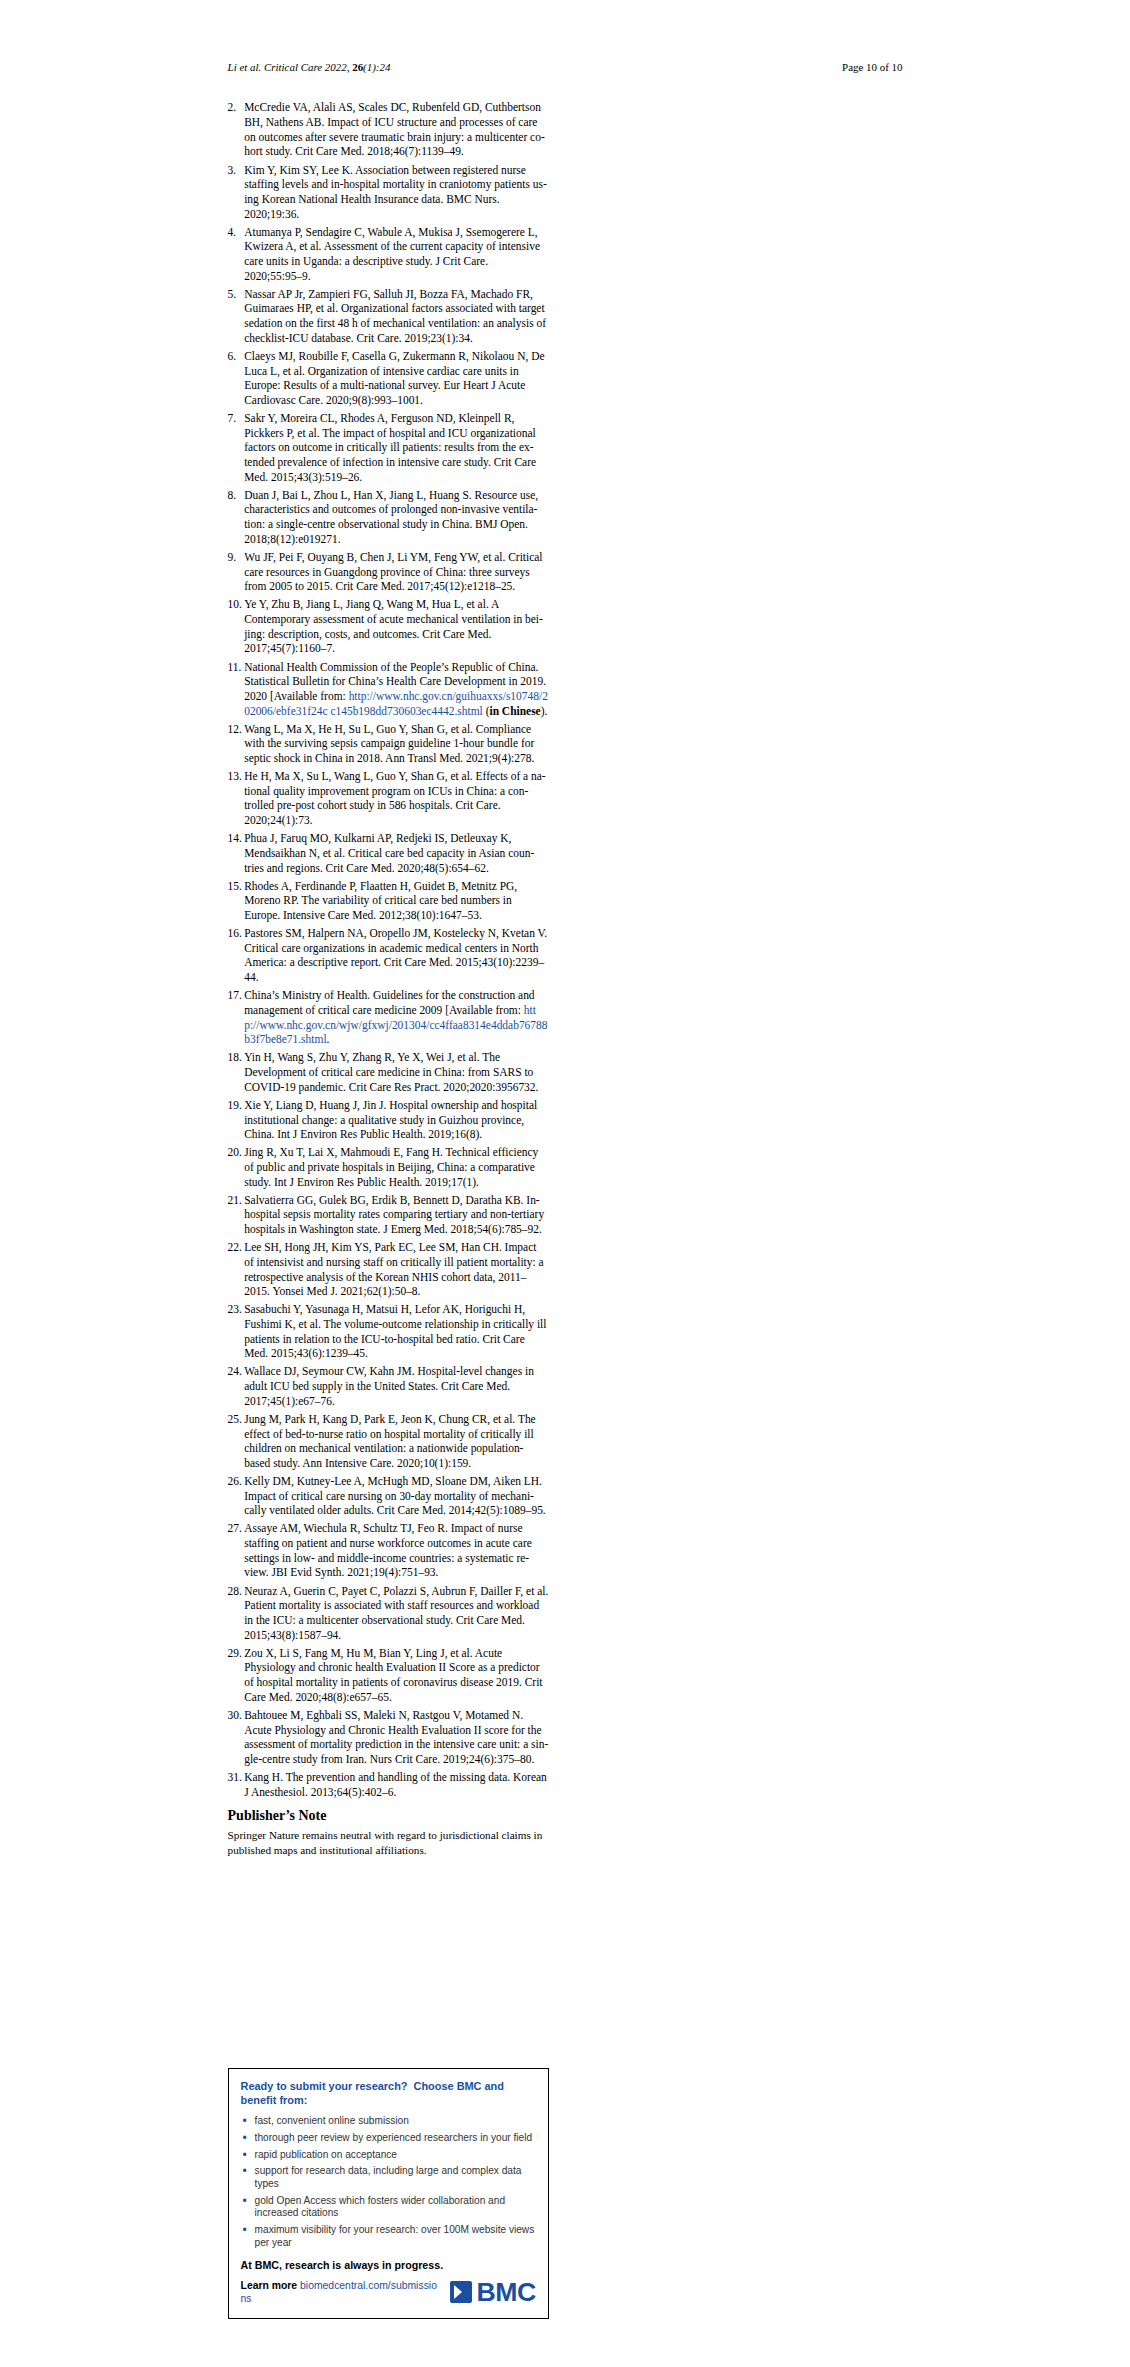Li et al. Critical Care 2022, 26(1):24
Page 10 of 10
McCredie VA, Alali AS, Scales DC, Rubenfeld GD, Cuthbertson BH, Nathens AB. Impact of ICU structure and processes of care on outcomes after severe traumatic brain injury: a multicenter cohort study. Crit Care Med. 2018;46(7):1139–49.
Kim Y, Kim SY, Lee K. Association between registered nurse staffing levels and in-hospital mortality in craniotomy patients using Korean National Health Insurance data. BMC Nurs. 2020;19:36.
Atumanya P, Sendagire C, Wabule A, Mukisa J, Ssemogerere L, Kwizera A, et al. Assessment of the current capacity of intensive care units in Uganda: a descriptive study. J Crit Care. 2020;55:95–9.
Nassar AP Jr, Zampieri FG, Salluh JI, Bozza FA, Machado FR, Guimaraes HP, et al. Organizational factors associated with target sedation on the first 48 h of mechanical ventilation: an analysis of checklist-ICU database. Crit Care. 2019;23(1):34.
Claeys MJ, Roubille F, Casella G, Zukermann R, Nikolaou N, De Luca L, et al. Organization of intensive cardiac care units in Europe: Results of a multi-national survey. Eur Heart J Acute Cardiovasc Care. 2020;9(8):993–1001.
Sakr Y, Moreira CL, Rhodes A, Ferguson ND, Kleinpell R, Pickkers P, et al. The impact of hospital and ICU organizational factors on outcome in critically ill patients: results from the extended prevalence of infection in intensive care study. Crit Care Med. 2015;43(3):519–26.
Duan J, Bai L, Zhou L, Han X, Jiang L, Huang S. Resource use, characteristics and outcomes of prolonged non-invasive ventilation: a single-centre observational study in China. BMJ Open. 2018;8(12):e019271.
Wu JF, Pei F, Ouyang B, Chen J, Li YM, Feng YW, et al. Critical care resources in Guangdong province of China: three surveys from 2005 to 2015. Crit Care Med. 2017;45(12):e1218–25.
Ye Y, Zhu B, Jiang L, Jiang Q, Wang M, Hua L, et al. A Contemporary assessment of acute mechanical ventilation in beijing: description, costs, and outcomes. Crit Care Med. 2017;45(7):1160–7.
National Health Commission of the People’s Republic of China. Statistical Bulletin for China’s Health Care Development in 2019. 2020 [Available from: http://www.nhc.gov.cn/guihuaxxs/s10748/202006/ebfe31f24c c145b198dd730603ec4442.shtml (in Chinese).
Wang L, Ma X, He H, Su L, Guo Y, Shan G, et al. Compliance with the surviving sepsis campaign guideline 1-hour bundle for septic shock in China in 2018. Ann Transl Med. 2021;9(4):278.
He H, Ma X, Su L, Wang L, Guo Y, Shan G, et al. Effects of a national quality improvement program on ICUs in China: a controlled pre-post cohort study in 586 hospitals. Crit Care. 2020;24(1):73.
Phua J, Faruq MO, Kulkarni AP, Redjeki IS, Detleuxay K, Mendsaikhan N, et al. Critical care bed capacity in Asian countries and regions. Crit Care Med. 2020;48(5):654–62.
Rhodes A, Ferdinande P, Flaatten H, Guidet B, Metnitz PG, Moreno RP. The variability of critical care bed numbers in Europe. Intensive Care Med. 2012;38(10):1647–53.
Pastores SM, Halpern NA, Oropello JM, Kostelecky N, Kvetan V. Critical care organizations in academic medical centers in North America: a descriptive report. Crit Care Med. 2015;43(10):2239–44.
China’s Ministry of Health. Guidelines for the construction and management of critical care medicine 2009 [Available from: http://www.nhc.gov.cn/wjw/gfxwj/201304/cc4ffaa8314e4ddab76788b3f7be8e71.shtml.
Yin H, Wang S, Zhu Y, Zhang R, Ye X, Wei J, et al. The Development of critical care medicine in China: from SARS to COVID-19 pandemic. Crit Care Res Pract. 2020;2020:3956732.
Xie Y, Liang D, Huang J, Jin J. Hospital ownership and hospital institutional change: a qualitative study in Guizhou province, China. Int J Environ Res Public Health. 2019;16(8).
Jing R, Xu T, Lai X, Mahmoudi E, Fang H. Technical efficiency of public and private hospitals in Beijing, China: a comparative study. Int J Environ Res Public Health. 2019;17(1).
Salvatierra GG, Gulek BG, Erdik B, Bennett D, Daratha KB. In-hospital sepsis mortality rates comparing tertiary and non-tertiary hospitals in Washington state. J Emerg Med. 2018;54(6):785–92.
Lee SH, Hong JH, Kim YS, Park EC, Lee SM, Han CH. Impact of intensivist and nursing staff on critically ill patient mortality: a retrospective analysis of the Korean NHIS cohort data, 2011–2015. Yonsei Med J. 2021;62(1):50–8.
Sasabuchi Y, Yasunaga H, Matsui H, Lefor AK, Horiguchi H, Fushimi K, et al. The volume-outcome relationship in critically ill patients in relation to the ICU-to-hospital bed ratio. Crit Care Med. 2015;43(6):1239–45.
Wallace DJ, Seymour CW, Kahn JM. Hospital-level changes in adult ICU bed supply in the United States. Crit Care Med. 2017;45(1):e67–76.
Jung M, Park H, Kang D, Park E, Jeon K, Chung CR, et al. The effect of bed-to-nurse ratio on hospital mortality of critically ill children on mechanical ventilation: a nationwide population-based study. Ann Intensive Care. 2020;10(1):159.
Kelly DM, Kutney-Lee A, McHugh MD, Sloane DM, Aiken LH. Impact of critical care nursing on 30-day mortality of mechanically ventilated older adults. Crit Care Med. 2014;42(5):1089–95.
Assaye AM, Wiechula R, Schultz TJ, Feo R. Impact of nurse staffing on patient and nurse workforce outcomes in acute care settings in low- and middle-income countries: a systematic review. JBI Evid Synth. 2021;19(4):751–93.
Neuraz A, Guerin C, Payet C, Polazzi S, Aubrun F, Dailler F, et al. Patient mortality is associated with staff resources and workload in the ICU: a multicenter observational study. Crit Care Med. 2015;43(8):1587–94.
Zou X, Li S, Fang M, Hu M, Bian Y, Ling J, et al. Acute Physiology and chronic health Evaluation II Score as a predictor of hospital mortality in patients of coronavirus disease 2019. Crit Care Med. 2020;48(8):e657–65.
Bahtouee M, Eghbali SS, Maleki N, Rastgou V, Motamed N. Acute Physiology and Chronic Health Evaluation II score for the assessment of mortality prediction in the intensive care unit: a single-centre study from Iran. Nurs Crit Care. 2019;24(6):375–80.
Kang H. The prevention and handling of the missing data. Korean J Anesthesiol. 2013;64(5):402–6.
Publisher’s Note
Springer Nature remains neutral with regard to jurisdictional claims in published maps and institutional affiliations.
Ready to submit your research? Choose BMC and benefit from:
fast, convenient online submission
thorough peer review by experienced researchers in your field
rapid publication on acceptance
support for research data, including large and complex data types
gold Open Access which fosters wider collaboration and increased citations
maximum visibility for your research: over 100M website views per year
At BMC, research is always in progress.
Learn more biomedcentral.com/submissions
BMC